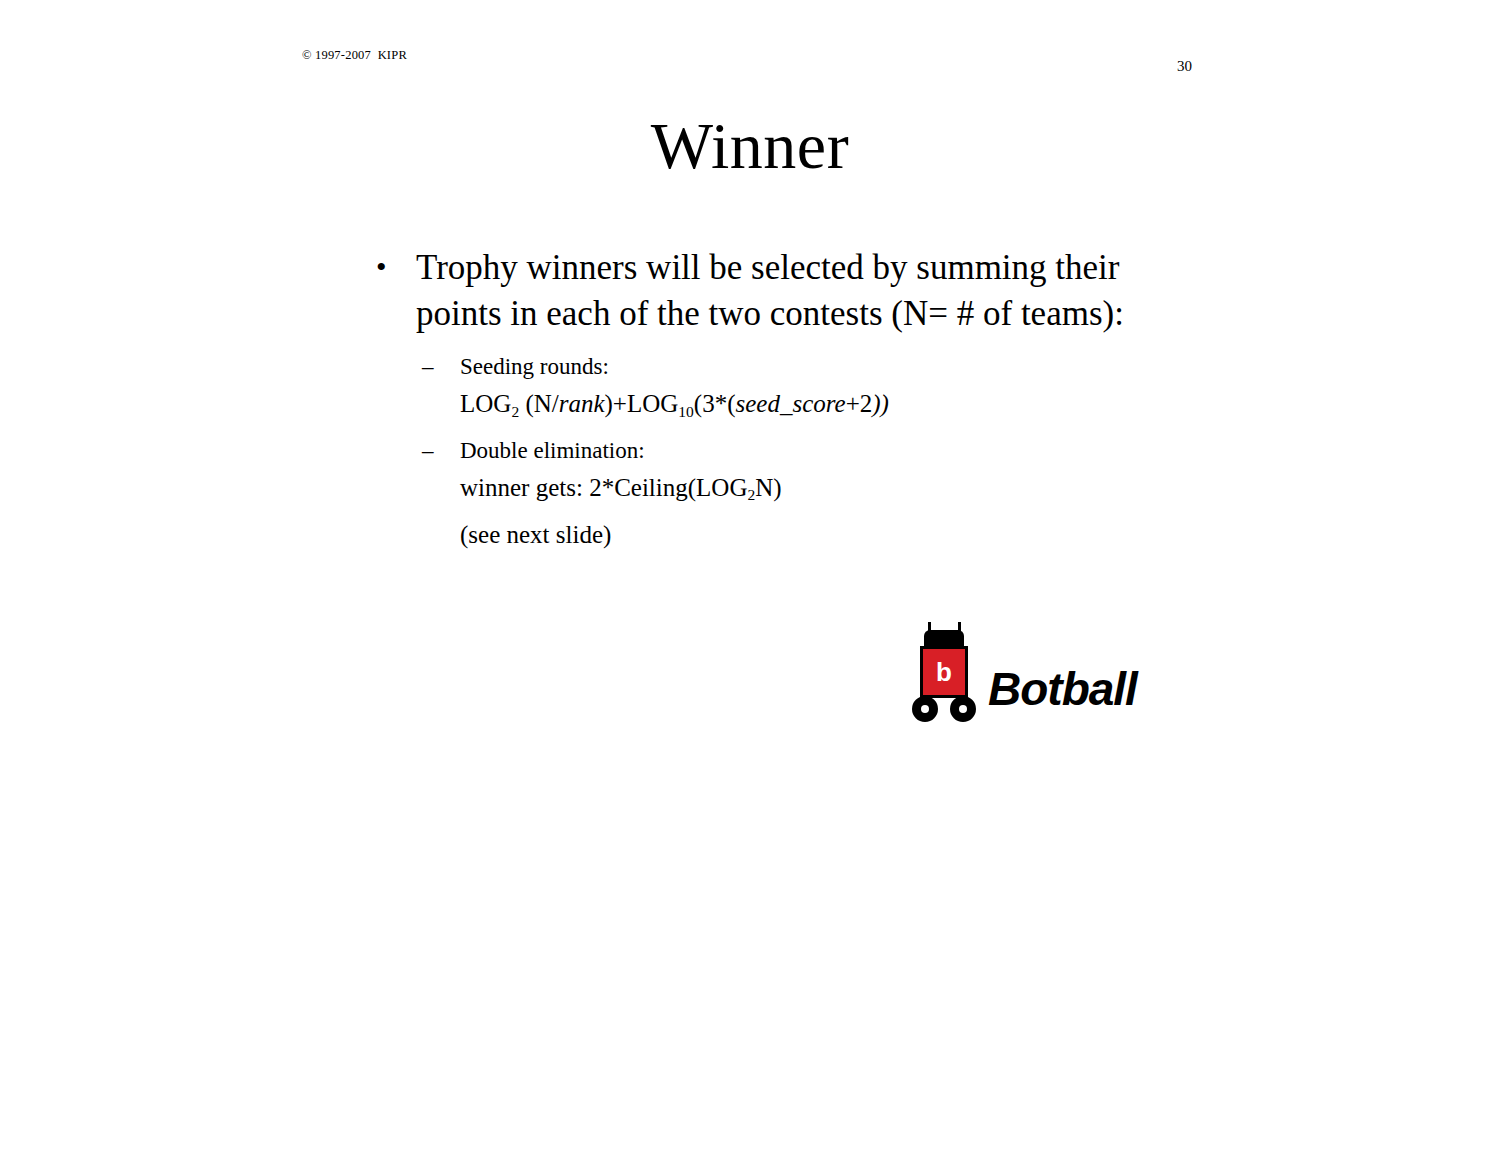© 1997-2007 KIPR
30
Winner
Trophy winners will be selected by summing their points in each of the two contests (N= # of teams):
Seeding rounds:
LOG2 (N/rank)+LOG10(3*(seed_score+2))
Double elimination:
winner gets: 2*Ceiling(LOG2N)
(see next slide)
b
Botball